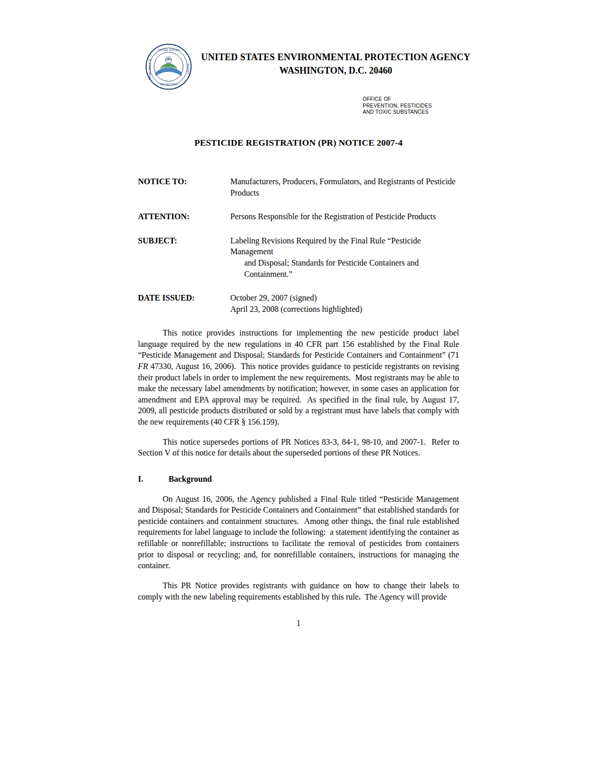UNITED STATES PROTECTION ENVIRONMENTAL AGENCY
UNITED STATES ENVIRONMENTAL PROTECTION AGENCY
WASHINGTON, D.C. 20460
OFFICE OF
PREVENTION, PESTICIDES
AND TOXIC SUBSTANCES
PESTICIDE REGISTRATION (PR) NOTICE 2007-4
| NOTICE TO: | Manufacturers, Producers, Formulators, and Registrants of Pesticide Products |
| ATTENTION: | Persons Responsible for the Registration of Pesticide Products |
| SUBJECT: | Labeling Revisions Required by the Final Rule “Pesticide Management and Disposal; Standards for Pesticide Containers and Containment.” |
| DATE ISSUED: | October 29, 2007 (signed) April 23, 2008 (corrections highlighted) |
This notice provides instructions for implementing the new pesticide product label language required by the new regulations in 40 CFR part 156 established by the Final Rule “Pesticide Management and Disposal; Standards for Pesticide Containers and Containment” (71 FR 47330, August 16, 2006). This notice provides guidance to pesticide registrants on revising their product labels in order to implement the new requirements. Most registrants may be able to make the necessary label amendments by notification; however, in some cases an application for amendment and EPA approval may be required. As specified in the final rule, by August 17, 2009, all pesticide products distributed or sold by a registrant must have labels that comply with the new requirements (40 CFR § 156.159).
This notice supersedes portions of PR Notices 83-3, 84-1, 98-10, and 2007-1. Refer to Section V of this notice for details about the superseded portions of these PR Notices.
I. Background
On August 16, 2006, the Agency published a Final Rule titled “Pesticide Management and Disposal; Standards for Pesticide Containers and Containment” that established standards for pesticide containers and containment structures. Among other things, the final rule established requirements for label language to include the following: a statement identifying the container as refillable or nonrefillable; instructions to facilitate the removal of pesticides from containers prior to disposal or recycling; and, for nonrefillable containers, instructions for managing the container.
This PR Notice provides registrants with guidance on how to change their labels to comply with the new labeling requirements established by this rule. The Agency will provide
1